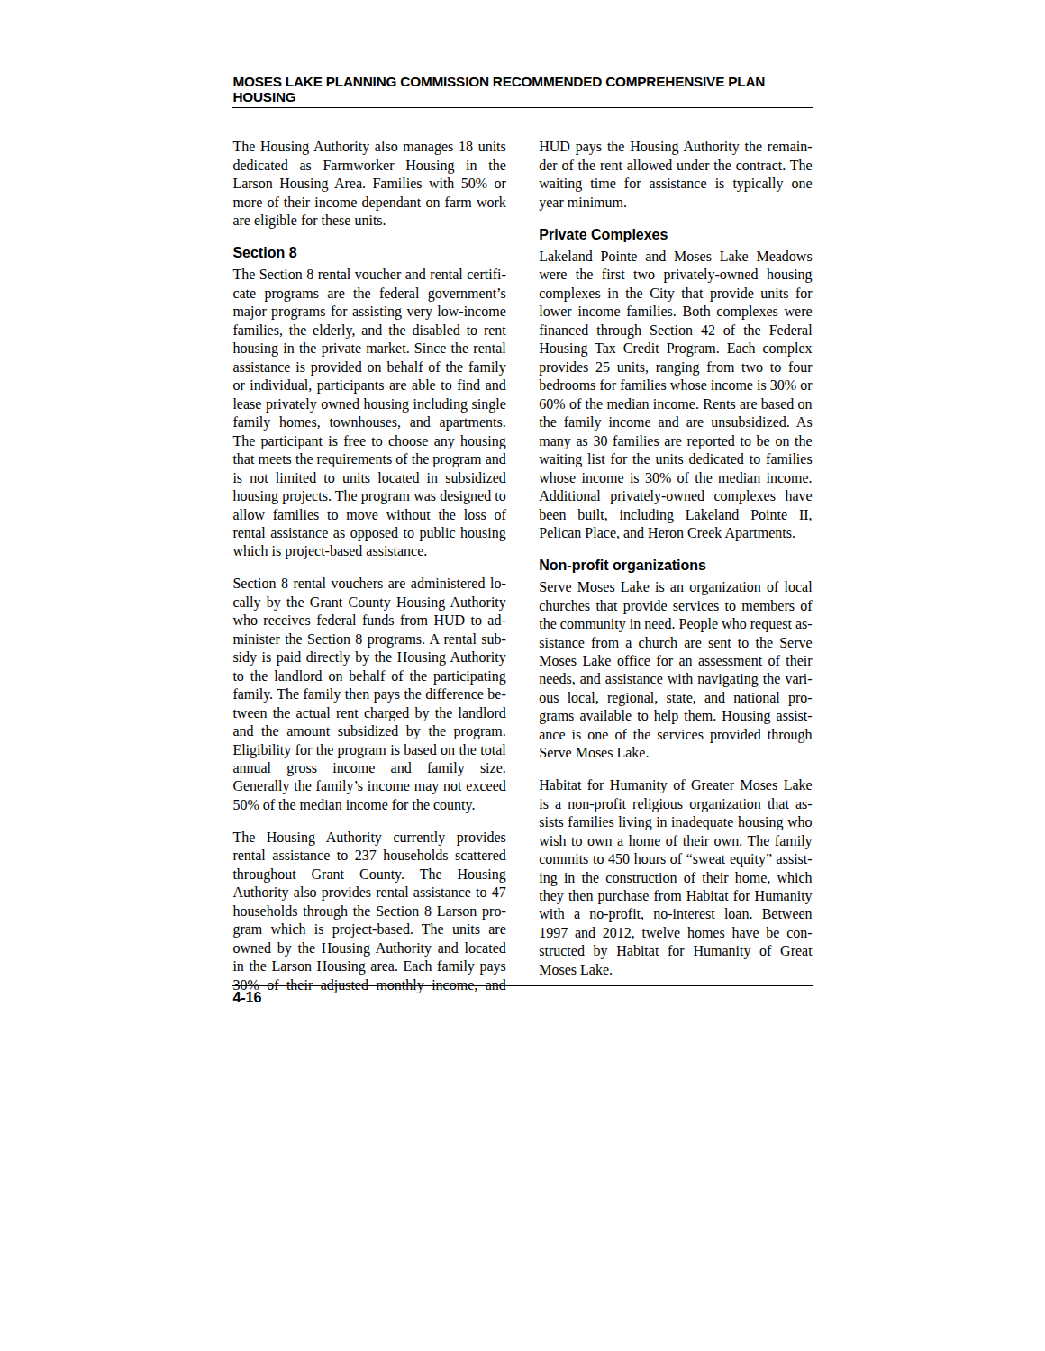Moses Lake Planning Commission Recommended Comprehensive Plan
Housing
The Housing Authority also manages 18 units dedicated as Farmworker Housing in the Larson Housing Area. Families with 50% or more of their income dependant on farm work are eligible for these units.
Section 8
The Section 8 rental voucher and rental certificate programs are the federal government’s major programs for assisting very low-income families, the elderly, and the disabled to rent housing in the private market. Since the rental assistance is provided on behalf of the family or individual, participants are able to find and lease privately owned housing including single family homes, townhouses, and apartments. The participant is free to choose any housing that meets the requirements of the program and is not limited to units located in subsidized housing projects. The program was designed to allow families to move without the loss of rental assistance as opposed to public housing which is project-based assistance.
Section 8 rental vouchers are administered locally by the Grant County Housing Authority who receives federal funds from HUD to administer the Section 8 programs. A rental subsidy is paid directly by the Housing Authority to the landlord on behalf of the participating family. The family then pays the difference between the actual rent charged by the landlord and the amount subsidized by the program. Eligibility for the program is based on the total annual gross income and family size. Generally the family’s income may not exceed 50% of the median income for the county.
The Housing Authority currently provides rental assistance to 237 households scattered throughout Grant County. The Housing Authority also provides rental assistance to 47 households through the Section 8 Larson program which is project-based. The units are owned by the Housing Authority and located in the Larson Housing area. Each family pays 30% of their adjusted monthly income, and HUD pays the Housing Authority the remainder of the rent allowed under the contract. The waiting time for assistance is typically one year minimum.
Private Complexes
Lakeland Pointe and Moses Lake Meadows were the first two privately-owned housing complexes in the City that provide units for lower income families. Both complexes were financed through Section 42 of the Federal Housing Tax Credit Program. Each complex provides 25 units, ranging from two to four bedrooms for families whose income is 30% or 60% of the median income. Rents are based on the family income and are unsubsidized. As many as 30 families are reported to be on the waiting list for the units dedicated to families whose income is 30% of the median income. Additional privately-owned complexes have been built, including Lakeland Pointe II, Pelican Place, and Heron Creek Apartments.
Non-profit organizations
Serve Moses Lake is an organization of local churches that provide services to members of the community in need. People who request assistance from a church are sent to the Serve Moses Lake office for an assessment of their needs, and assistance with navigating the various local, regional, state, and national programs available to help them. Housing assistance is one of the services provided through Serve Moses Lake.
Habitat for Humanity of Greater Moses Lake is a non-profit religious organization that assists families living in inadequate housing who wish to own a home of their own. The family commits to 450 hours of “sweat equity” assisting in the construction of their home, which they then purchase from Habitat for Humanity with a no-profit, no-interest loan. Between 1997 and 2012, twelve homes have be constructed by Habitat for Humanity of Great Moses Lake.
4-16